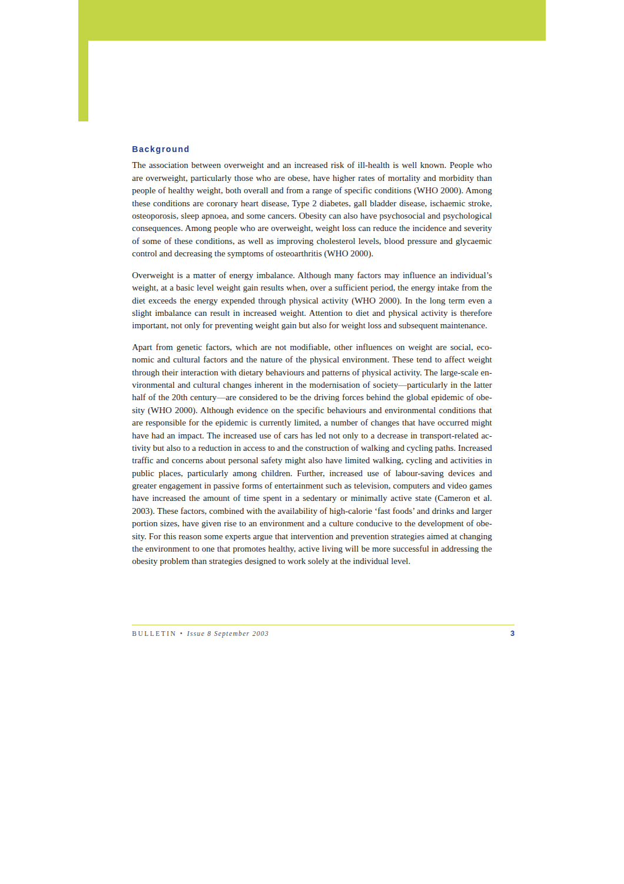Background
The association between overweight and an increased risk of ill-health is well known. People who are overweight, particularly those who are obese, have higher rates of mortality and morbidity than people of healthy weight, both overall and from a range of specific conditions (WHO 2000). Among these conditions are coronary heart disease, Type 2 diabetes, gall bladder disease, ischaemic stroke, osteoporosis, sleep apnoea, and some cancers. Obesity can also have psychosocial and psychological consequences. Among people who are overweight, weight loss can reduce the incidence and severity of some of these conditions, as well as improving cholesterol levels, blood pressure and glycaemic control and decreasing the symptoms of osteoarthritis (WHO 2000).
Overweight is a matter of energy imbalance. Although many factors may influence an individual’s weight, at a basic level weight gain results when, over a sufficient period, the energy intake from the diet exceeds the energy expended through physical activity (WHO 2000). In the long term even a slight imbalance can result in increased weight. Attention to diet and physical activity is therefore important, not only for preventing weight gain but also for weight loss and subsequent maintenance.
Apart from genetic factors, which are not modifiable, other influences on weight are social, economic and cultural factors and the nature of the physical environment. These tend to affect weight through their interaction with dietary behaviours and patterns of physical activity. The large-scale environmental and cultural changes inherent in the modernisation of society—particularly in the latter half of the 20th century—are considered to be the driving forces behind the global epidemic of obesity (WHO 2000). Although evidence on the specific behaviours and environmental conditions that are responsible for the epidemic is currently limited, a number of changes that have occurred might have had an impact. The increased use of cars has led not only to a decrease in transport-related activity but also to a reduction in access to and the construction of walking and cycling paths. Increased traffic and concerns about personal safety might also have limited walking, cycling and activities in public places, particularly among children. Further, increased use of labour-saving devices and greater engagement in passive forms of entertainment such as television, computers and video games have increased the amount of time spent in a sedentary or minimally active state (Cameron et al. 2003). These factors, combined with the availability of high-calorie ‘fast foods’ and drinks and larger portion sizes, have given rise to an environment and a culture conducive to the development of obesity. For this reason some experts argue that intervention and prevention strategies aimed at changing the environment to one that promotes healthy, active living will be more successful in addressing the obesity problem than strategies designed to work solely at the individual level.
BULLETIN • Issue 8 September 2003
3